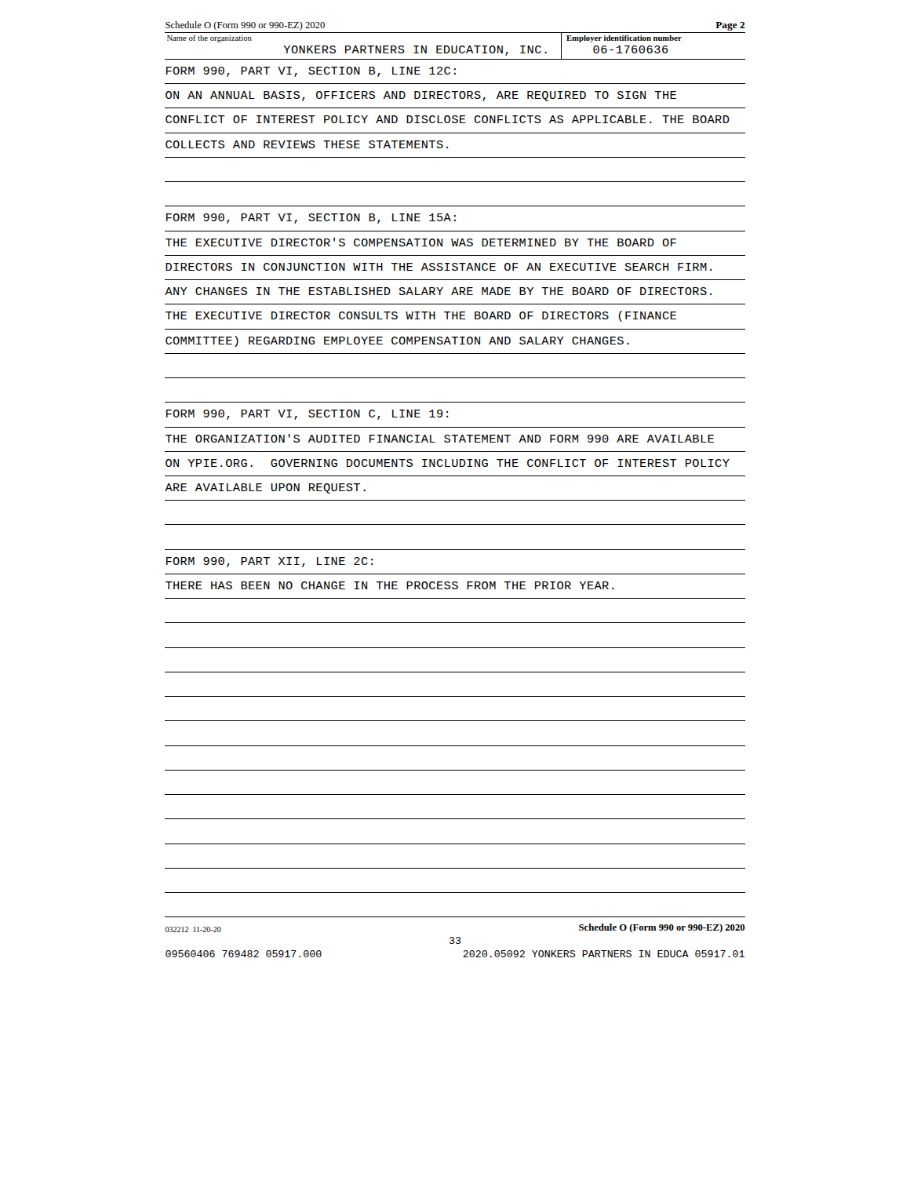Schedule O (Form 990 or 990-EZ) 2020
Page 2
Name of the organization YONKERS PARTNERS IN EDUCATION, INC.
Employer identification number 06-1760636
FORM 990, PART VI, SECTION B, LINE 12C:
ON AN ANNUAL BASIS, OFFICERS AND DIRECTORS, ARE REQUIRED TO SIGN THE
CONFLICT OF INTEREST POLICY AND DISCLOSE CONFLICTS AS APPLICABLE. THE BOARD
COLLECTS AND REVIEWS THESE STATEMENTS.
FORM 990, PART VI, SECTION B, LINE 15A:
THE EXECUTIVE DIRECTOR'S COMPENSATION WAS DETERMINED BY THE BOARD OF
DIRECTORS IN CONJUNCTION WITH THE ASSISTANCE OF AN EXECUTIVE SEARCH FIRM.
ANY CHANGES IN THE ESTABLISHED SALARY ARE MADE BY THE BOARD OF DIRECTORS.
THE EXECUTIVE DIRECTOR CONSULTS WITH THE BOARD OF DIRECTORS (FINANCE
COMMITTEE) REGARDING EMPLOYEE COMPENSATION AND SALARY CHANGES.
FORM 990, PART VI, SECTION C, LINE 19:
THE ORGANIZATION'S AUDITED FINANCIAL STATEMENT AND FORM 990 ARE AVAILABLE
ON YPIE.ORG. GOVERNING DOCUMENTS INCLUDING THE CONFLICT OF INTEREST POLICY
ARE AVAILABLE UPON REQUEST.
FORM 990, PART XII, LINE 2C:
THERE HAS BEEN NO CHANGE IN THE PROCESS FROM THE PRIOR YEAR.
032212 11-20-20
Schedule O (Form 990 or 990-EZ) 2020
33
09560406 769482 05917.000
2020.05092 YONKERS PARTNERS IN EDUCA 05917.01